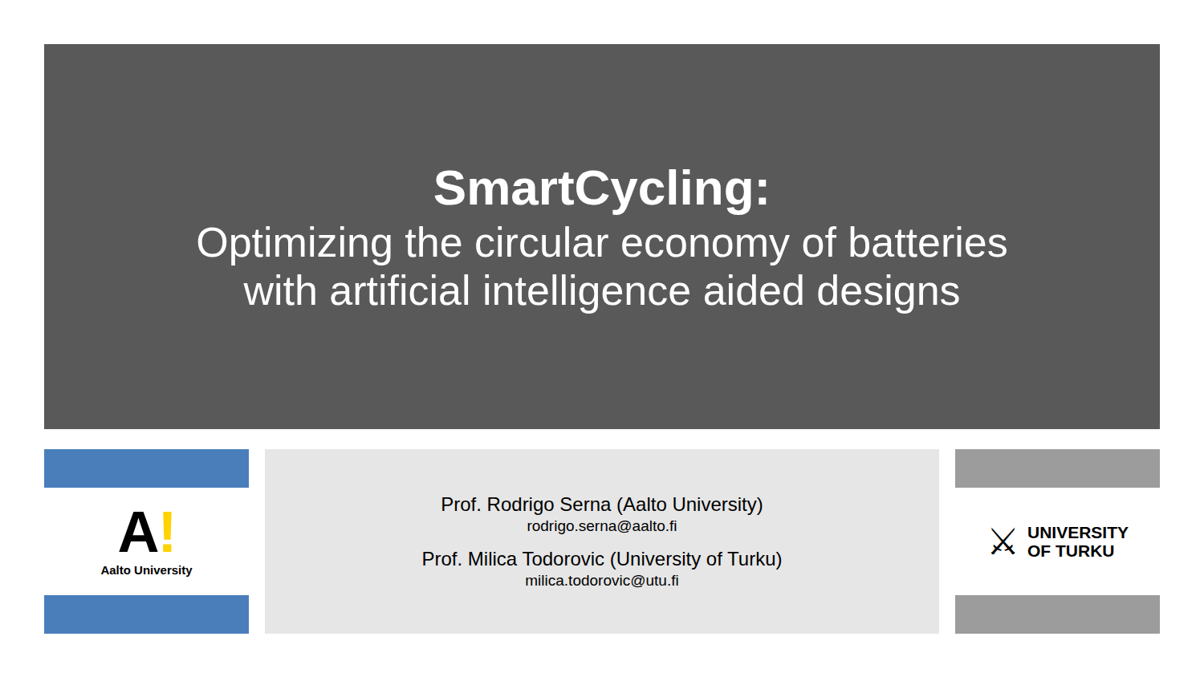SmartCycling: Optimizing the circular economy of batteries
with artificial intelligence aided designs
A!
Aalto University
Prof. Rodrigo Serna (Aalto University) rodrigo.serna@aalto.fi
Prof. Milica Todorovic (University of Turku) milica.todorovic@utu.fi
⚔
UNIVERSITY
OF TURKU